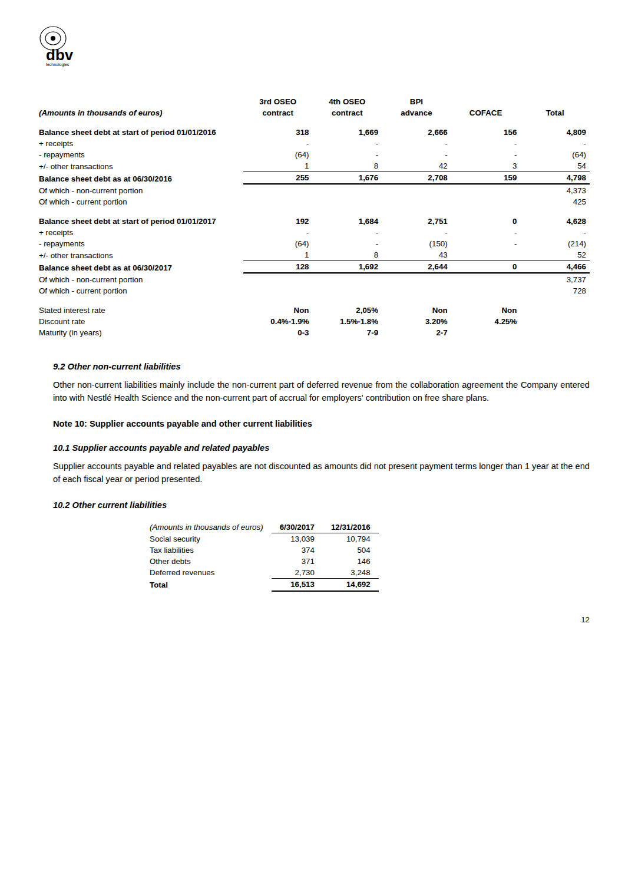dbv technologies
| | 3rd OSEO | 4th OSEO | BPI | COFACE | Total |
| --- | --- | --- | --- | --- | --- |
| (Amounts in thousands of euros) | contract | contract | advance |
| Balance sheet debt at start of period 01/01/2016 | 318 | 1,669 | 2,666 | 156 | 4,809 |
| + receipts | - | - | - | - | - |
| - repayments | (64) | - | - | - | (64) |
| +/- other transactions | 1 | 8 | 42 | 3 | 54 |
| Balance sheet debt as at 06/30/2016 | 255 | 1,676 | 2,708 | 159 | 4,798 |
| Of which - non-current portion | | | | | 4,373 |
| Of which - current portion | | | | | 425 |
| Balance sheet debt at start of period 01/01/2017 | 192 | 1,684 | 2,751 | 0 | 4,628 |
| + receipts | - | - | - | - | - |
| - repayments | (64) | - | (150) | - | (214) |
| +/- other transactions | 1 | 8 | 43 | | 52 |
| Balance sheet debt as at 06/30/2017 | 128 | 1,692 | 2,644 | 0 | 4,466 |
| Of which - non-current portion | | | | | 3,737 |
| Of which - current portion | | | | | 728 |
| Stated interest rate | Non | 2,05% | Non | Non | |
| Discount rate | 0.4%-1.9% | 1.5%-1.8% | 3.20% | 4.25% | |
| Maturity (in years) | 0-3 | 7-9 | 2-7 | | |
9.2 Other non-current liabilities
Other non-current liabilities mainly include the non-current part of deferred revenue from the collaboration agreement the Company entered into with Nestlé Health Science and the non-current part of accrual for employers' contribution on free share plans.
Note 10: Supplier accounts payable and other current liabilities
10.1 Supplier accounts payable and related payables
Supplier accounts payable and related payables are not discounted as amounts did not present payment terms longer than 1 year at the end of each fiscal year or period presented.
10.2 Other current liabilities
| (Amounts in thousands of euros) | 6/30/2017 | 12/31/2016 |
| --- | --- | --- |
| Social security | 13,039 | 10,794 |
| Tax liabilities | 374 | 504 |
| Other debts | 371 | 146 |
| Deferred revenues | 2,730 | 3,248 |
| Total | 16,513 | 14,692 |
12